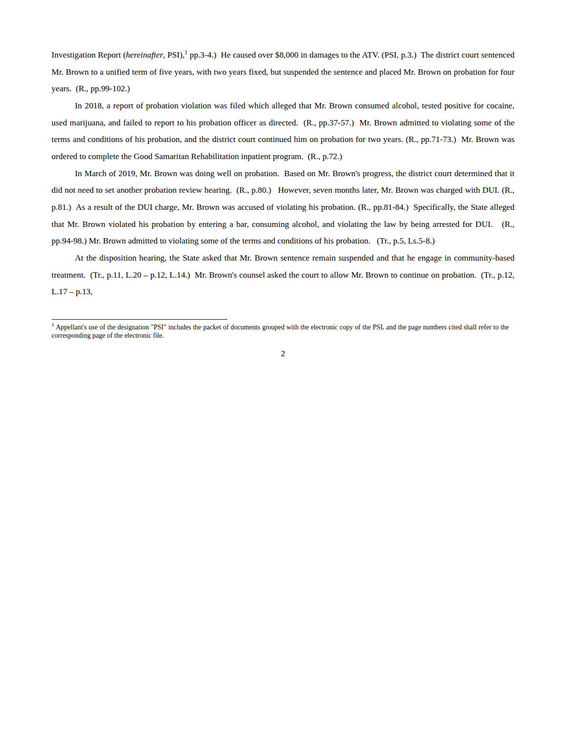Investigation Report (hereinafter, PSI),1 pp.3-4.) He caused over $8,000 in damages to the ATV. (PSI, p.3.) The district court sentenced Mr. Brown to a unified term of five years, with two years fixed, but suspended the sentence and placed Mr. Brown on probation for four years. (R., pp.99-102.)
In 2018, a report of probation violation was filed which alleged that Mr. Brown consumed alcohol, tested positive for cocaine, used marijuana, and failed to report to his probation officer as directed. (R., pp.37-57.) Mr. Brown admitted to violating some of the terms and conditions of his probation, and the district court continued him on probation for two years. (R., pp.71-73.) Mr. Brown was ordered to complete the Good Samaritan Rehabilitation inpatient program. (R., p.72.)
In March of 2019, Mr. Brown was doing well on probation. Based on Mr. Brown's progress, the district court determined that it did not need to set another probation review hearing. (R., p.80.) However, seven months later, Mr. Brown was charged with DUI. (R., p.81.) As a result of the DUI charge, Mr. Brown was accused of violating his probation. (R., pp.81-84.) Specifically, the State alleged that Mr. Brown violated his probation by entering a bar, consuming alcohol, and violating the law by being arrested for DUI. (R., pp.94-98.) Mr. Brown admitted to violating some of the terms and conditions of his probation. (Tr., p.5, Ls.5-8.)
At the disposition hearing, the State asked that Mr. Brown sentence remain suspended and that he engage in community-based treatment. (Tr., p.11, L.20 – p.12, L.14.) Mr. Brown's counsel asked the court to allow Mr. Brown to continue on probation. (Tr., p.12, L.17 – p.13,
1 Appellant's use of the designation "PSI" includes the packet of documents grouped with the electronic copy of the PSI, and the page numbers cited shall refer to the corresponding page of the electronic file.
2